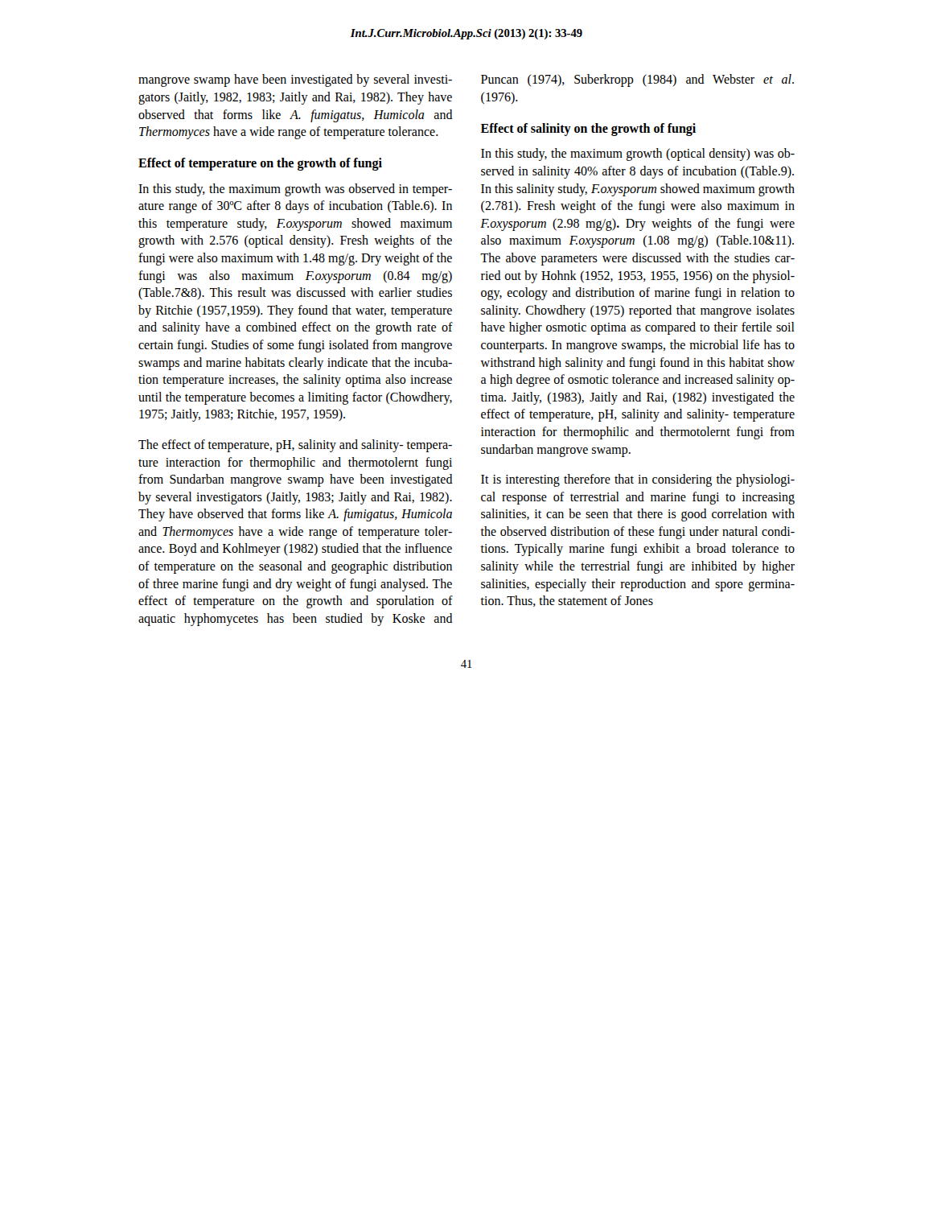Int.J.Curr.Microbiol.App.Sci (2013) 2(1): 33-49
mangrove swamp have been investigated by several investigators (Jaitly, 1982, 1983; Jaitly and Rai, 1982). They have observed that forms like A. fumigatus, Humicola and Thermomyces have a wide range of temperature tolerance.
Effect of temperature on the growth of fungi
In this study, the maximum growth was observed in temperature range of 30ºC after 8 days of incubation (Table.6). In this temperature study, F.oxysporum showed maximum growth with 2.576 (optical density). Fresh weights of the fungi were also maximum with 1.48 mg/g. Dry weight of the fungi was also maximum F.oxysporum (0.84 mg/g) (Table.7&8). This result was discussed with earlier studies by Ritchie (1957,1959). They found that water, temperature and salinity have a combined effect on the growth rate of certain fungi. Studies of some fungi isolated from mangrove swamps and marine habitats clearly indicate that the incubation temperature increases, the salinity optima also increase until the temperature becomes a limiting factor (Chowdhery, 1975; Jaitly, 1983; Ritchie, 1957, 1959).
The effect of temperature, pH, salinity and salinity- temperature interaction for thermophilic and thermotolernt fungi from Sundarban mangrove swamp have been investigated by several investigators (Jaitly, 1983; Jaitly and Rai, 1982). They have observed that forms like A. fumigatus, Humicola and Thermomyces have a wide range of temperature tolerance. Boyd and Kohlmeyer (1982) studied that the influence of temperature on the seasonal and geographic distribution of three marine fungi and dry weight of fungi analysed. The effect of temperature on the growth and sporulation of aquatic hyphomycetes has been studied by Koske and Puncan (1974), Suberkropp (1984) and Webster et al. (1976).
Effect of salinity on the growth of fungi
In this study, the maximum growth (optical density) was observed in salinity 40% after 8 days of incubation ((Table.9). In this salinity study, F.oxysporum showed maximum growth (2.781). Fresh weight of the fungi were also maximum in F.oxysporum (2.98 mg/g). Dry weights of the fungi were also maximum F.oxysporum (1.08 mg/g) (Table.10&11). The above parameters were discussed with the studies carried out by Hohnk (1952, 1953, 1955, 1956) on the physiology, ecology and distribution of marine fungi in relation to salinity. Chowdhery (1975) reported that mangrove isolates have higher osmotic optima as compared to their fertile soil counterparts. In mangrove swamps, the microbial life has to withstrand high salinity and fungi found in this habitat show a high degree of osmotic tolerance and increased salinity optima. Jaitly, (1983), Jaitly and Rai, (1982) investigated the effect of temperature, pH, salinity and salinity- temperature interaction for thermophilic and thermotolernt fungi from sundarban mangrove swamp.
It is interesting therefore that in considering the physiological response of terrestrial and marine fungi to increasing salinities, it can be seen that there is good correlation with the observed distribution of these fungi under natural conditions. Typically marine fungi exhibit a broad tolerance to salinity while the terrestrial fungi are inhibited by higher salinities, especially their reproduction and spore germination. Thus, the statement of Jones
41